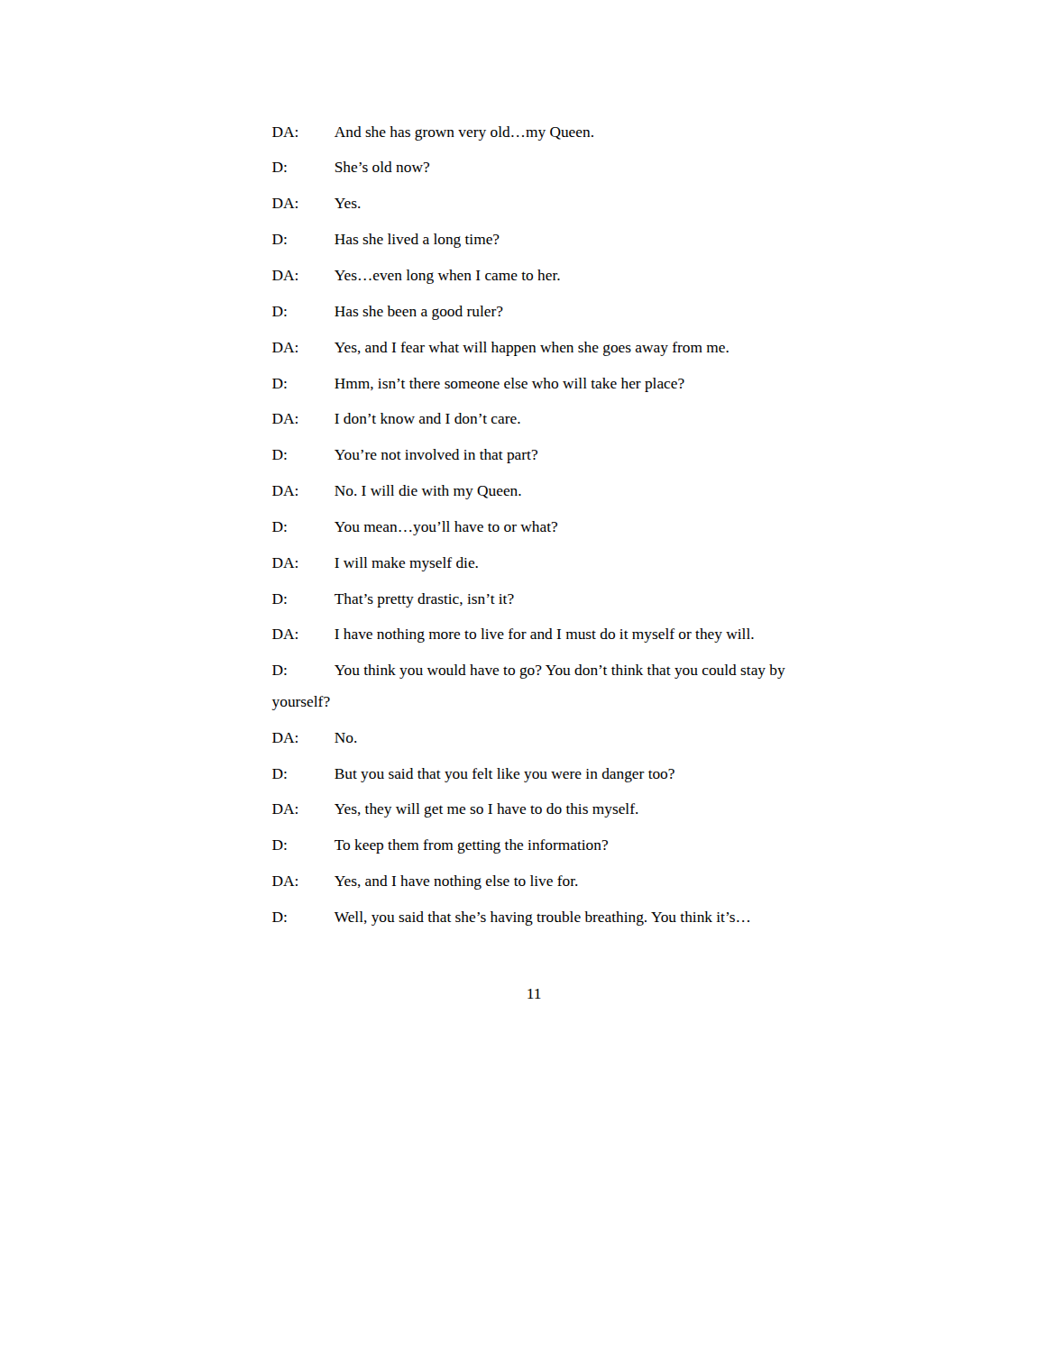DA: And she has grown very old…my Queen.
D: She’s old now?
DA: Yes.
D: Has she lived a long time?
DA: Yes…even long when I came to her.
D: Has she been a good ruler?
DA: Yes, and I fear what will happen when she goes away from me.
D: Hmm, isn’t there someone else who will take her place?
DA: I don’t know and I don’t care.
D: You’re not involved in that part?
DA: No. I will die with my Queen.
D: You mean…you’ll have to or what?
DA: I will make myself die.
D: That’s pretty drastic, isn’t it?
DA: I have nothing more to live for and I must do it myself or they will.
D: You think you would have to go? You don’t think that you could stay by yourself?
DA: No.
D: But you said that you felt like you were in danger too?
DA: Yes, they will get me so I have to do this myself.
D: To keep them from getting the information?
DA: Yes, and I have nothing else to live for.
D: Well, you said that she’s having trouble breathing. You think it’s…
11